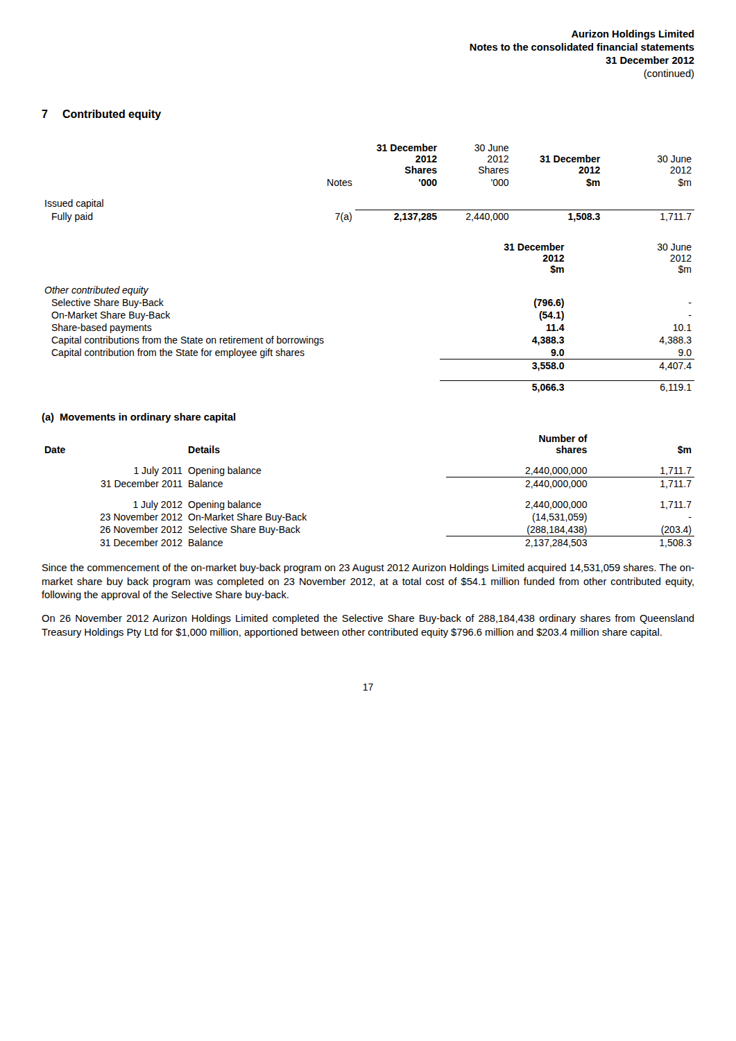Aurizon Holdings Limited
Notes to the consolidated financial statements
31 December 2012
(continued)
7 Contributed equity
| | | 31 December 2012 Shares | 30 June 2012 Shares | 31 December 2012 | 30 June 2012 |
| | Notes | '000 | '000 | $m | $m |
| Issued capital | | | | | |
| Fully paid | 7(a) | 2,137,285 | 2,440,000 | 1,508.3 | 1,711.7 |
| | 31 December 2012 $m | 30 June 2012 $m |
| Other contributed equity | | |
| Selective Share Buy-Back | (796.6) | - |
| On-Market Share Buy-Back | (54.1) | - |
| Share-based payments | 11.4 | 10.1 |
| Capital contributions from the State on retirement of borrowings | 4,388.3 | 4,388.3 |
| Capital contribution from the State for employee gift shares | 9.0 | 9.0 |
| | 3,558.0 | 4,407.4 |
| | 5,066.3 | 6,119.1 |
(a) Movements in ordinary share capital
| Date | Details | Number of shares | $m |
| 1 July 2011 | Opening balance | 2,440,000,000 | 1,711.7 |
| 31 December 2011 | Balance | 2,440,000,000 | 1,711.7 |
| 1 July 2012 | Opening balance | 2,440,000,000 | 1,711.7 |
| 23 November 2012 | On-Market Share Buy-Back | (14,531,059) | - |
| 26 November 2012 | Selective Share Buy-Back | (288,184,438) | (203.4) |
| 31 December 2012 | Balance | 2,137,284,503 | 1,508.3 |
Since the commencement of the on-market buy-back program on 23 August 2012 Aurizon Holdings Limited acquired 14,531,059 shares. The on-market share buy back program was completed on 23 November 2012, at a total cost of $54.1 million funded from other contributed equity, following the approval of the Selective Share buy-back.
On 26 November 2012 Aurizon Holdings Limited completed the Selective Share Buy-back of 288,184,438 ordinary shares from Queensland Treasury Holdings Pty Ltd for $1,000 million, apportioned between other contributed equity $796.6 million and $203.4 million share capital.
17